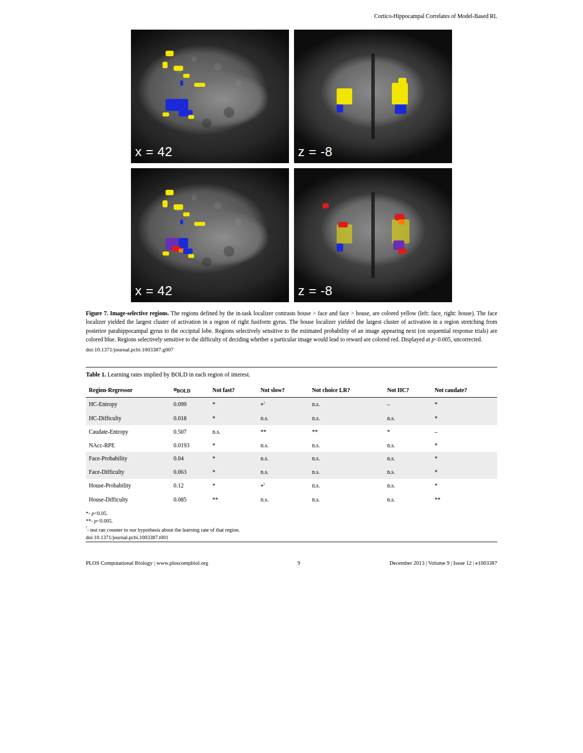Cortico-Hippocampal Correlates of Model-Based RL
x = 42
z = -8
x = 42
z = -8
Figure 7. Image-selective regions. The regions defined by the in-task localizer contrasts house > face and face > house, are colored yellow (left: face, right: house). The face localizer yielded the largest cluster of activation in a region of right fusiform gyrus. The house localizer yielded the largest cluster of activation in a region stretching from posterior parahippocampal gyrus to the occipital lobe. Regions selectively sensitive to the estimated probability of an image appearing next (on sequential response trials) are colored blue. Regions selectively sensitive to the difficulty of deciding whether a particular image would lead to reward are colored red. Displayed at p<0.005, uncorrected.
doi:10.1371/journal.pcbi.1003387.g007
Table 1. Learning rates implied by BOLD in each region of interest.
| Region-Regressor | α BOLD | Not fast? | Not slow? | Not choice LR? | Not HC? | Not caudate? |
| --- | --- | --- | --- | --- | --- | --- |
| HC-Entropy | 0.099 | * | * ! | n.s. | – | * |
| HC-Difficulty | 0.018 | * | n.s. | n.s. | n.s. | * |
| Caudate-Entropy | 0.507 | n.s. | ** | ** | * | – |
| NAcc-RPE | 0.0193 | * | n.s. | n.s. | n.s. | * |
| Face-Probability | 0.04 | * | n.s. | n.s. | n.s. | * |
| Face-Difficulty | 0.063 | * | n.s. | n.s. | n.s. | * |
| House-Probability | 0.12 | * | * ! | n.s. | n.s. | * |
| House-Difficulty | 0.085 | ** | n.s. | n.s. | n.s. | ** |
*- p<0.05.
**- p<0.005.
!- test ran counter to our hypothesis about the learning rate of that region.
doi:10.1371/journal.pcbi.1003387.t001
PLOS Computational Biology | www.ploscompbiol.org
9
December 2013 | Volume 9 | Issue 12 | e1003387